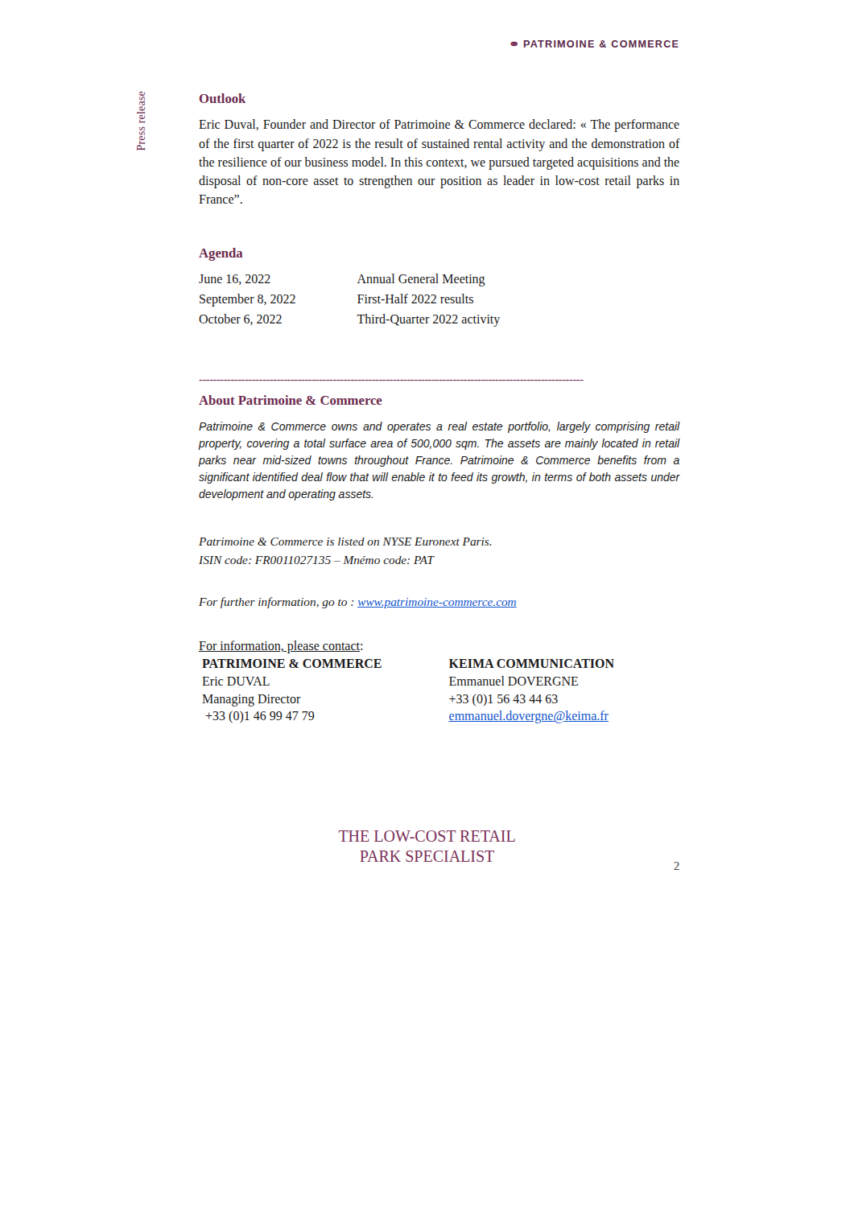Press release
⚭ PATRIMOINE & COMMERCE
Outlook
Eric Duval, Founder and Director of Patrimoine & Commerce declared: « The performance of the first quarter of 2022 is the result of sustained rental activity and the demonstration of the resilience of our business model. In this context, we pursued targeted acquisitions and the disposal of non-core asset to strengthen our position as leader in low-cost retail parks in France”.
Agenda
| June 16, 2022 | Annual General Meeting |
| September 8, 2022 | First-Half 2022 results |
| October 6, 2022 | Third-Quarter 2022 activity |
-------------------------------------------------------------------------------------------------------------
About Patrimoine & Commerce
Patrimoine & Commerce owns and operates a real estate portfolio, largely comprising retail property, covering a total surface area of 500,000 sqm. The assets are mainly located in retail parks near mid-sized towns throughout France. Patrimoine & Commerce benefits from a significant identified deal flow that will enable it to feed its growth, in terms of both assets under development and operating assets.
Patrimoine & Commerce is listed on NYSE Euronext Paris.
ISIN code: FR0011027135 – Mnémo code: PAT
For further information, go to : www.patrimoine-commerce.com
For information, please contact:
| PATRIMOINE & COMMERCE | KEIMA C OMMUNICATION |
| Eric DUVAL | Emmanuel DOVERGNE |
| Managing Director | +33 (0)1 56 43 44 63 |
| +33 (0)1 46 99 47 79 | emmanuel.dovergne@keima.fr |
THE LOW-COST RETAIL
PARK SPECIALIST
2